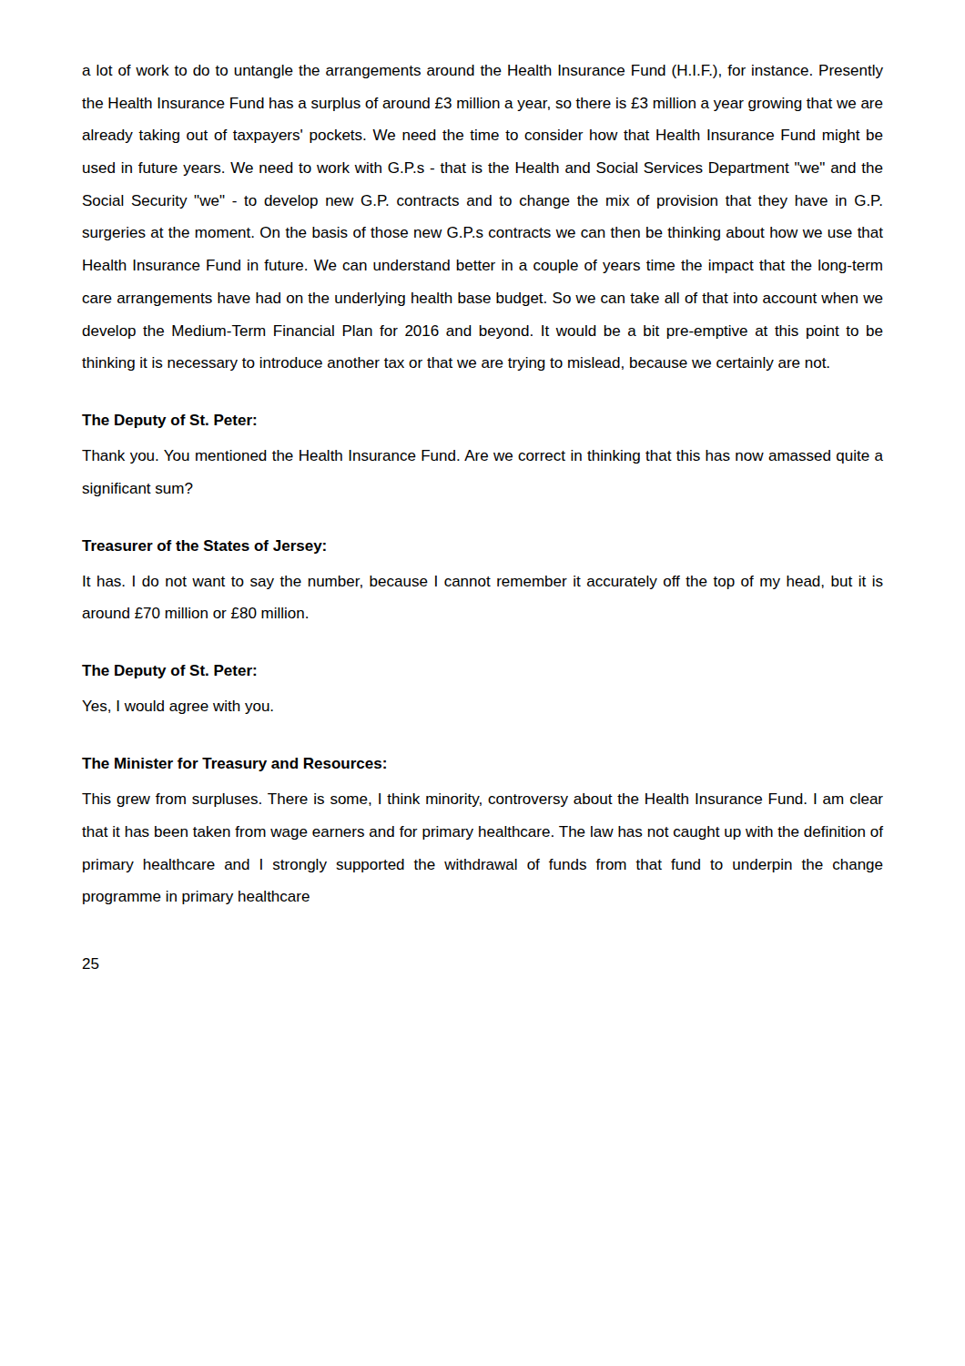a lot of work to do to untangle the arrangements around the Health Insurance Fund (H.I.F.), for instance. Presently the Health Insurance Fund has a surplus of around £3 million a year, so there is £3 million a year growing that we are already taking out of taxpayers' pockets. We need the time to consider how that Health Insurance Fund might be used in future years. We need to work with G.P.s - that is the Health and Social Services Department "we" and the Social Security "we" - to develop new G.P. contracts and to change the mix of provision that they have in G.P. surgeries at the moment. On the basis of those new G.P.s contracts we can then be thinking about how we use that Health Insurance Fund in future. We can understand better in a couple of years time the impact that the long-term care arrangements have had on the underlying health base budget. So we can take all of that into account when we develop the Medium-Term Financial Plan for 2016 and beyond. It would be a bit pre-emptive at this point to be thinking it is necessary to introduce another tax or that we are trying to mislead, because we certainly are not.
The Deputy of St. Peter:
Thank you. You mentioned the Health Insurance Fund. Are we correct in thinking that this has now amassed quite a significant sum?
Treasurer of the States of Jersey:
It has. I do not want to say the number, because I cannot remember it accurately off the top of my head, but it is around £70 million or £80 million.
The Deputy of St. Peter:
Yes, I would agree with you.
The Minister for Treasury and Resources:
This grew from surpluses. There is some, I think minority, controversy about the Health Insurance Fund. I am clear that it has been taken from wage earners and for primary healthcare. The law has not caught up with the definition of primary healthcare and I strongly supported the withdrawal of funds from that fund to underpin the change programme in primary healthcare
25